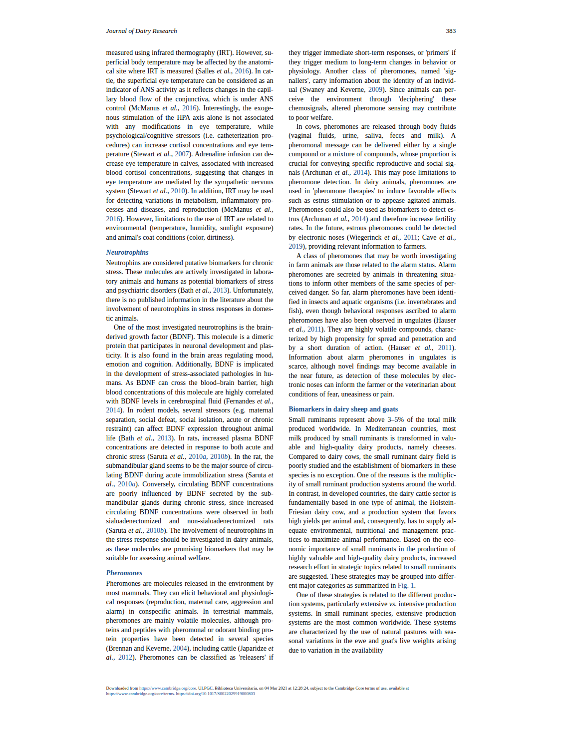Journal of Dairy Research 383
measured using infrared thermography (IRT). However, superficial body temperature may be affected by the anatomical site where IRT is measured (Salles et al., 2016). In cattle, the superficial eye temperature can be considered as an indicator of ANS activity as it reflects changes in the capillary blood flow of the conjunctiva, which is under ANS control (McManus et al., 2016). Interestingly, the exogenous stimulation of the HPA axis alone is not associated with any modifications in eye temperature, while psychological/cognitive stressors (i.e. catheterization procedures) can increase cortisol concentrations and eye temperature (Stewart et al., 2007). Adrenaline infusion can decrease eye temperature in calves, associated with increased blood cortisol concentrations, suggesting that changes in eye temperature are mediated by the sympathetic nervous system (Stewart et al., 2010). In addition, IRT may be used for detecting variations in metabolism, inflammatory processes and diseases, and reproduction (McManus et al., 2016). However, limitations to the use of IRT are related to environmental (temperature, humidity, sunlight exposure) and animal's coat conditions (color, dirtiness).
Neurotrophins
Neutrophins are considered putative biomarkers for chronic stress. These molecules are actively investigated in laboratory animals and humans as potential biomarkers of stress and psychiatric disorders (Bath et al., 2013). Unfortunately, there is no published information in the literature about the involvement of neurotrophins in stress responses in domestic animals.
One of the most investigated neurotrophins is the brain-derived growth factor (BDNF). This molecule is a dimeric protein that participates in neuronal development and plasticity. It is also found in the brain areas regulating mood, emotion and cognition. Additionally, BDNF is implicated in the development of stress-associated pathologies in humans. As BDNF can cross the blood–brain barrier, high blood concentrations of this molecule are highly correlated with BDNF levels in cerebrospinal fluid (Fernandes et al., 2014). In rodent models, several stressors (e.g. maternal separation, social defeat, social isolation, acute or chronic restraint) can affect BDNF expression throughout animal life (Bath et al., 2013). In rats, increased plasma BDNF concentrations are detected in response to both acute and chronic stress (Saruta et al., 2010a, 2010b). In the rat, the submandibular gland seems to be the major source of circulating BDNF during acute immobilization stress (Saruta et al., 2010a). Conversely, circulating BDNF concentrations are poorly influenced by BDNF secreted by the submandibular glands during chronic stress, since increased circulating BDNF concentrations were observed in both sialoadenectomized and non-sialoadenectomized rats (Saruta et al., 2010b). The involvement of neurotrophins in the stress response should be investigated in dairy animals, as these molecules are promising biomarkers that may be suitable for assessing animal welfare.
Pheromones
Pheromones are molecules released in the environment by most mammals. They can elicit behavioral and physiological responses (reproduction, maternal care, aggression and alarm) in conspecific animals. In terrestrial mammals, pheromones are mainly volatile molecules, although proteins and peptides with pheromonal or odorant binding protein properties have been detected in several species (Brennan and Keverne, 2004), including cattle (Japaridze et al., 2012). Pheromones can be classified as 'releasers' if they trigger immediate short-term responses, or 'primers' if they trigger medium to long-term changes in behavior or physiology. Another class of pheromones, named 'signallers', carry information about the identity of an individual (Swaney and Keverne, 2009). Since animals can perceive the environment through 'deciphering' these chemosignals, altered pheromone sensing may contribute to poor welfare.
In cows, pheromones are released through body fluids (vaginal fluids, urine, saliva, feces and milk). A pheromonal message can be delivered either by a single compound or a mixture of compounds, whose proportion is crucial for conveying specific reproductive and social signals (Archunan et al., 2014). This may pose limitations to pheromone detection. In dairy animals, pheromones are used in 'pheromone therapies' to induce favorable effects such as estrus stimulation or to appease agitated animals. Pheromones could also be used as biomarkers to detect estrus (Archunan et al., 2014) and therefore increase fertility rates. In the future, estrous pheromones could be detected by electronic noses (Wiegerinck et al., 2011; Cave et al., 2019), providing relevant information to farmers.
A class of pheromones that may be worth investigating in farm animals are those related to the alarm status. Alarm pheromones are secreted by animals in threatening situations to inform other members of the same species of perceived danger. So far, alarm pheromones have been identified in insects and aquatic organisms (i.e. invertebrates and fish), even though behavioral responses ascribed to alarm pheromones have also been observed in ungulates (Hauser et al., 2011). They are highly volatile compounds, characterized by high propensity for spread and penetration and by a short duration of action. (Hauser et al., 2011). Information about alarm pheromones in ungulates is scarce, although novel findings may become available in the near future, as detection of these molecules by electronic noses can inform the farmer or the veterinarian about conditions of fear, uneasiness or pain.
Biomarkers in dairy sheep and goats
Small ruminants represent above 3–5% of the total milk produced worldwide. In Mediterranean countries, most milk produced by small ruminants is transformed in valuable and high-quality dairy products, namely cheeses. Compared to dairy cows, the small ruminant dairy field is poorly studied and the establishment of biomarkers in these species is no exception. One of the reasons is the multiplicity of small ruminant production systems around the world. In contrast, in developed countries, the dairy cattle sector is fundamentally based in one type of animal, the Holstein-Friesian dairy cow, and a production system that favors high yields per animal and, consequently, has to supply adequate environmental, nutritional and management practices to maximize animal performance. Based on the economic importance of small ruminants in the production of highly valuable and high-quality dairy products, increased research effort in strategic topics related to small ruminants are suggested. These strategies may be grouped into different major categories as summarized in Fig. 1.
One of these strategies is related to the different production systems, particularly extensive vs. intensive production systems. In small ruminant species, extensive production systems are the most common worldwide. These systems are characterized by the use of natural pastures with seasonal variations in the ewe and goat's live weights arising due to variation in the availability
Downloaded from https://www.cambridge.org/core. ULPGC. Biblioteca Universitaria, on 04 Mar 2021 at 12:28:24, subject to the Cambridge Core terms of use, available at
https://www.cambridge.org/core/terms. https://doi.org/10.1017/S0022029919000803